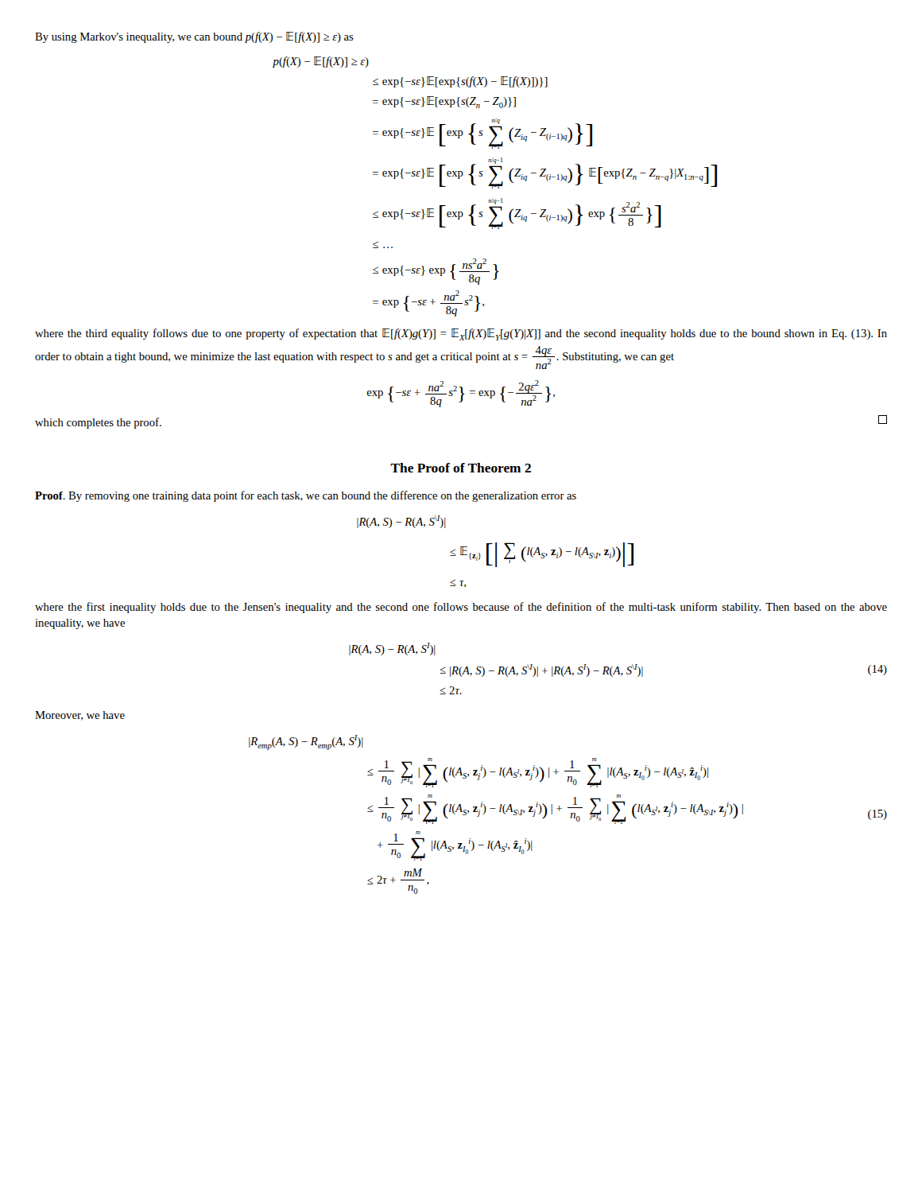By using Markov's inequality, we can bound p(f(X) − 𝔼[f(X)] ≥ ε) as
| p ( f ( X ) − 𝔼[ f ( X )] ≥ ε ) | | |
| | ≤ | exp{− sε }𝔼[exp{ s ( f ( X ) − 𝔼[ f ( X )])}] |
| | = | exp{− sε }𝔼[exp{ s ( Z n − Z 0 )}] |
| | = | exp{− sε }𝔼 [ exp { s n / q ∑ i =1 ( Z iq − Z ( i −1) q ) } ] |
| | = | exp{− sε }𝔼 [ exp { s n / q −1 ∑ i =1 ( Z iq − Z ( i −1) q ) } 𝔼 [ exp{ Z n − Z n − q }/ X 1: n − q ] ] |
| | ≤ | exp{− sε }𝔼 [ exp { s n / q −1 ∑ i =1 ( Z iq − Z ( i −1) q ) } exp { s 2 a 2 8 } ] |
| | ≤ | … |
| | ≤ | exp{− sε } exp { ns 2 a 2 8 q } |
| | = | exp { − sε + na 2 8 q s 2 } , |
where the third equality follows due to one property of expectation that 𝔼[f(X)g(Y)] = 𝔼X[f(X)𝔼Y[g(Y)|X]] and the second inequality holds due to the bound shown in Eq. (13). In order to obtain a tight bound, we minimize the last equation with respect to s and get a critical point at s = 4qε na2. Substituting, we can get
exp {−sε + na28q s2} = exp {−2qε2 na2},
which completes the proof.
The Proof of Theorem 2
Proof. By removing one training data point for each task, we can bound the difference on the generalization error as
| / R ( A , S ) − R ( A , S \ I )/ | | |
| | ≤ | 𝔼 { z i } [ / ∑ i ( l ( A S , z i ) − l ( A S \ I , z i ) ) / ] |
| | ≤ | τ , |
where the first inequality holds due to the Jensen's inequality and the second one follows because of the definition of the multi-task uniform stability. Then based on the above inequality, we have
| / R ( A , S ) − R ( A , S I )/ | | |
| | ≤ | / R ( A , S ) − R ( A , S \ I )/ + / R ( A , S I ) − R ( A , S \ I )/ |
| | ≤ | 2 τ . |
(14)
Moreover, we have
| / R emp ( A , S ) − R emp ( A , S I )/ | | |
| | ≤ | 1 n 0 ∑ j ≠ I 0 / m ∑ i =1 ( l ( A S , z j i ) − l ( A S I , z j i ) ) / + 1 n 0 m ∑ i =1 / l ( A S , z I 0 i ) − l ( A S I , ẑ I 0 i )/ |
| | ≤ | 1 n 0 ∑ j ≠ I 0 / m ∑ i =1 ( l ( A S , z j i ) − l ( A S \ I , z j i ) ) / + 1 n 0 ∑ j ≠ I 0 / m ∑ i =1 ( l ( A S I , z j i ) − l ( A S \ I , z j i ) ) / |
| | | + 1 n 0 m ∑ i =1 / l ( A S , z I 0 i ) − l ( A S I , ẑ I 0 i )/ |
| | ≤ | 2 τ + mM n 0 , |
(15)